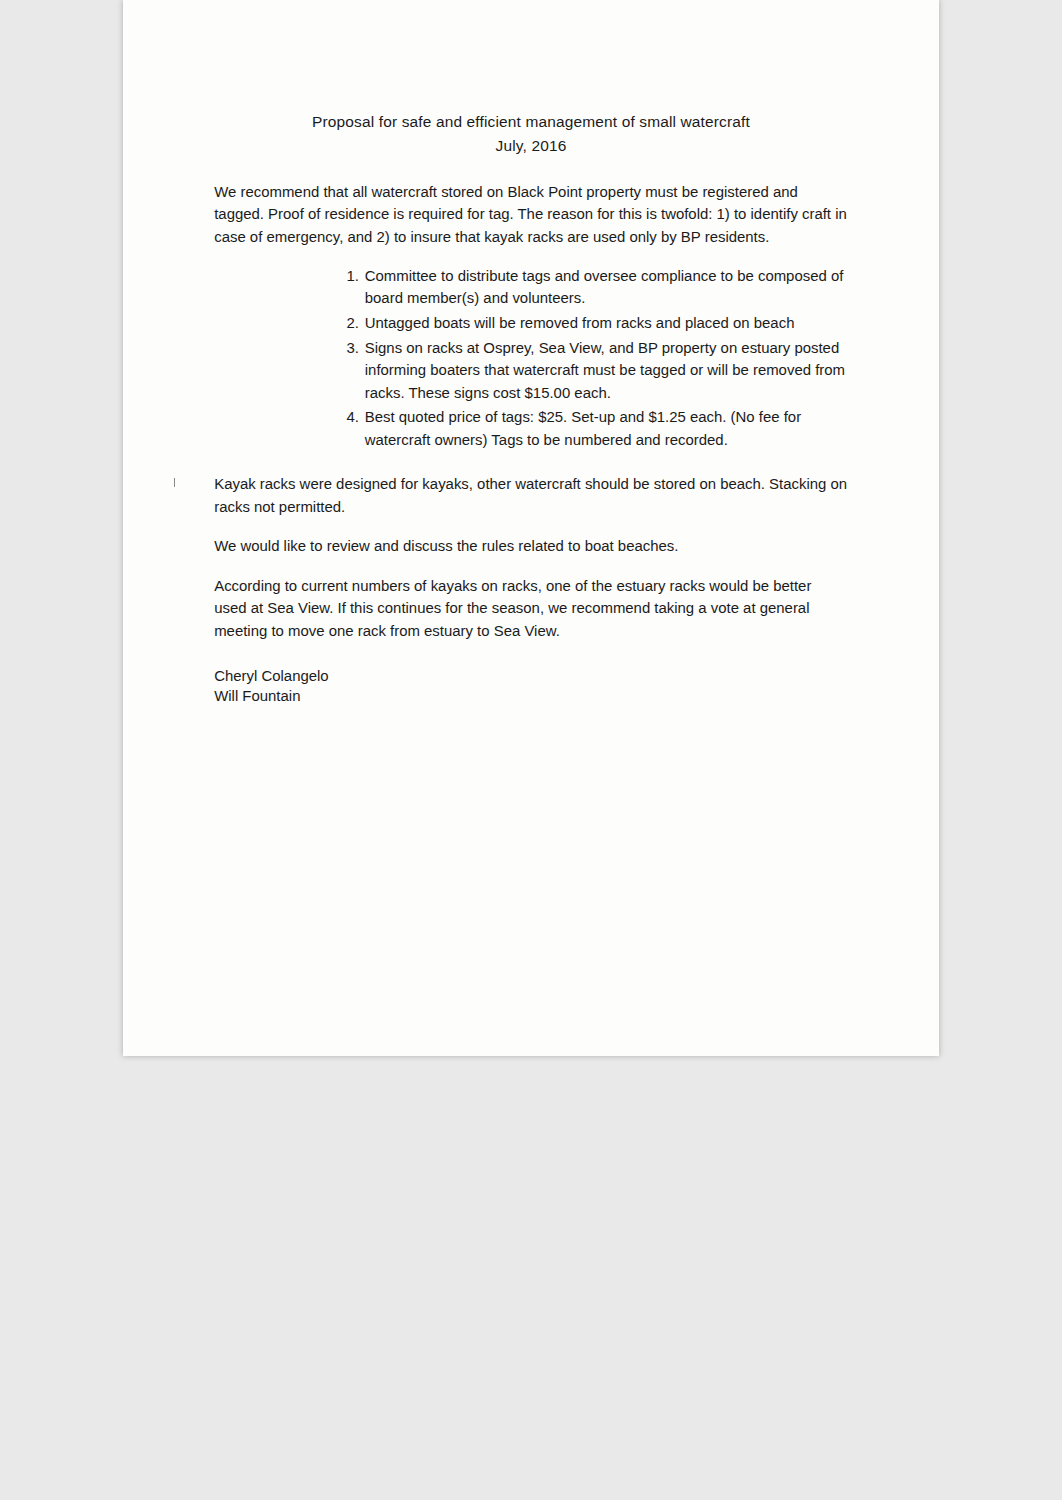Proposal for safe and efficient management of small watercraft July, 2016
We recommend that all watercraft stored on Black Point property must be registered and tagged. Proof of residence is required for tag. The reason for this is twofold: 1) to identify craft in case of emergency, and 2) to insure that kayak racks are used only by BP residents.
Committee to distribute tags and oversee compliance to be composed of board member(s) and volunteers.
Untagged boats will be removed from racks and placed on beach
Signs on racks at Osprey, Sea View, and BP property on estuary posted informing boaters that watercraft must be tagged or will be removed from racks. These signs cost $15.00 each.
Best quoted price of tags: $25. Set-up and $1.25 each. (No fee for watercraft owners) Tags to be numbered and recorded.
Kayak racks were designed for kayaks, other watercraft should be stored on beach. Stacking on racks not permitted.
We would like to review and discuss the rules related to boat beaches.
According to current numbers of kayaks on racks, one of the estuary racks would be better used at Sea View. If this continues for the season, we recommend taking a vote at general meeting to move one rack from estuary to Sea View.
Cheryl Colangelo Will Fountain